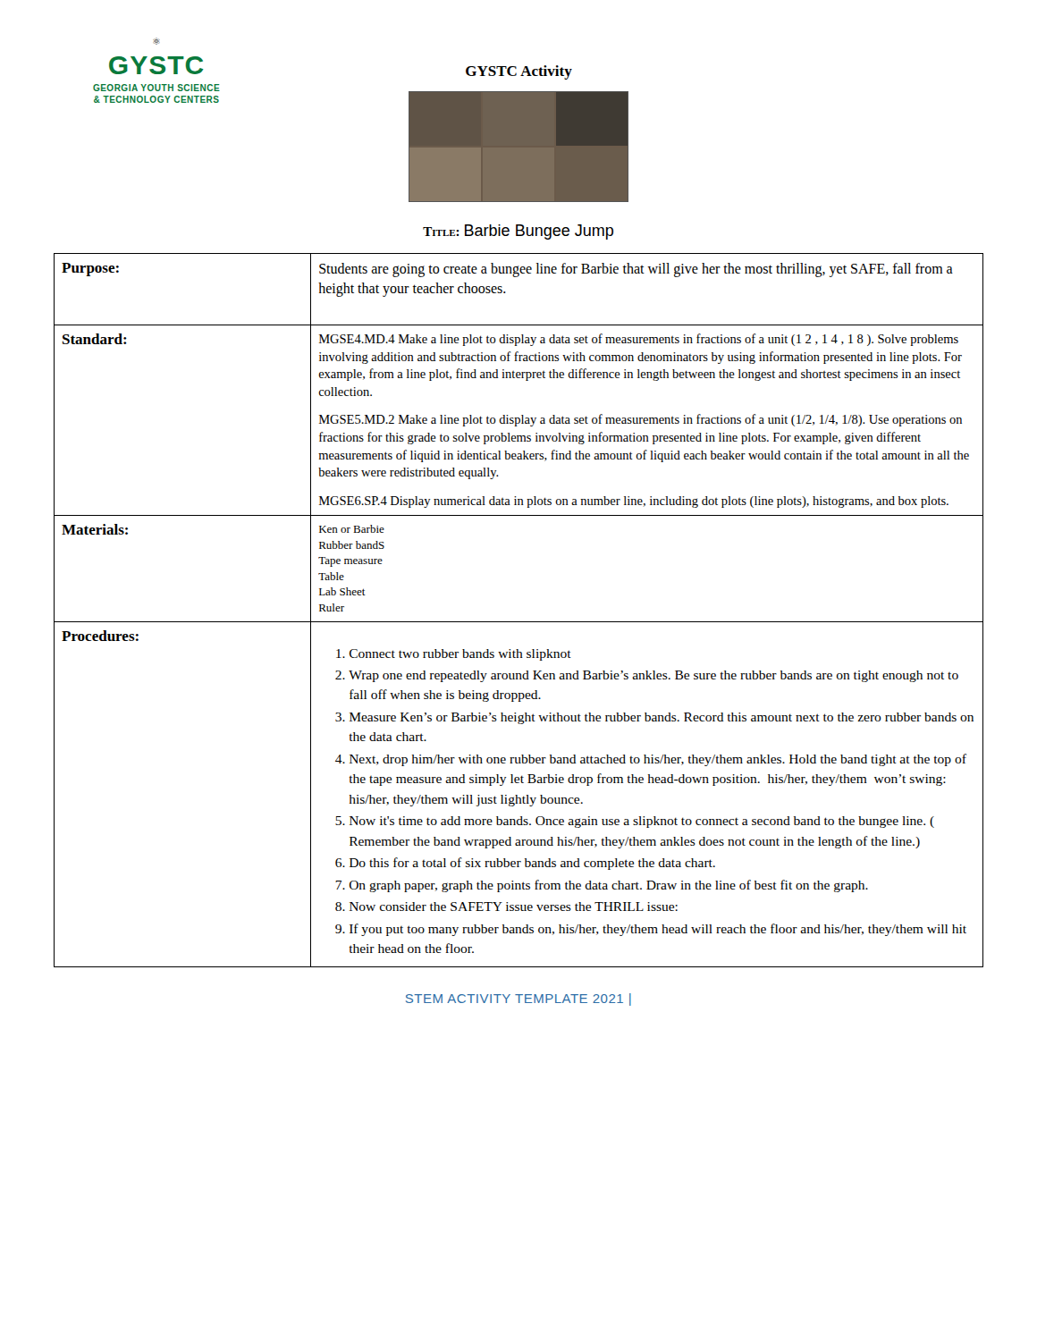⚛
GYSTC
GEORGIA YOUTH SCIENCE
& TECHNOLOGY CENTERS
GYSTC Activity
Title: Barbie Bungee Jump
| Purpose: | Students are going to create a bungee line for Barbie that will give her the most thrilling, yet SAFE, fall from a height that your teacher chooses. |
| Standard: | MGSE4.MD.4 Make a line plot to display a data set of measurements in fractions of a unit (1 2 , 1 4 , 1 8 ). Solve problems involving addition and subtraction of fractions with common denominators by using information presented in line plots. For example, from a line plot, find and interpret the difference in length between the longest and shortest specimens in an insect collection. MGSE5.MD.2 Make a line plot to display a data set of measurements in fractions of a unit (1/2, 1/4, 1/8). Use operations on fractions for this grade to solve problems involving information presented in line plots. For example, given different measurements of liquid in identical beakers, find the amount of liquid each beaker would contain if the total amount in all the beakers were redistributed equally. MGSE6.SP.4 Display numerical data in plots on a number line, including dot plots (line plots), histograms, and box plots. |
| Materials: | Ken or Barbie Rubber bandS Tape measure Table Lab Sheet Ruler |
| Procedures: | Connect two rubber bands with slipknot Wrap one end repeatedly around Ken and Barbie’s ankles. Be sure the rubber bands are on tight enough not to fall off when she is being dropped. Measure Ken’s or Barbie’s height without the rubber bands. Record this amount next to the zero rubber bands on the data chart. Next, drop him/her with one rubber band attached to his/her, they/them ankles. Hold the band tight at the top of the tape measure and simply let Barbie drop from the head-down position. his/her, they/them won’t swing: his/her, they/them will just lightly bounce. Now it's time to add more bands. Once again use a slipknot to connect a second band to the bungee line. ( Remember the band wrapped around his/her, they/them ankles does not count in the length of the line.) Do this for a total of six rubber bands and complete the data chart. On graph paper, graph the points from the data chart. Draw in the line of best fit on the graph. Now consider the SAFETY issue verses the THRILL issue: If you put too many rubber bands on, his/her, they/them head will reach the floor and his/her, they/them will hit their head on the floor. |
STEM ACTIVITY TEMPLATE 2021 |